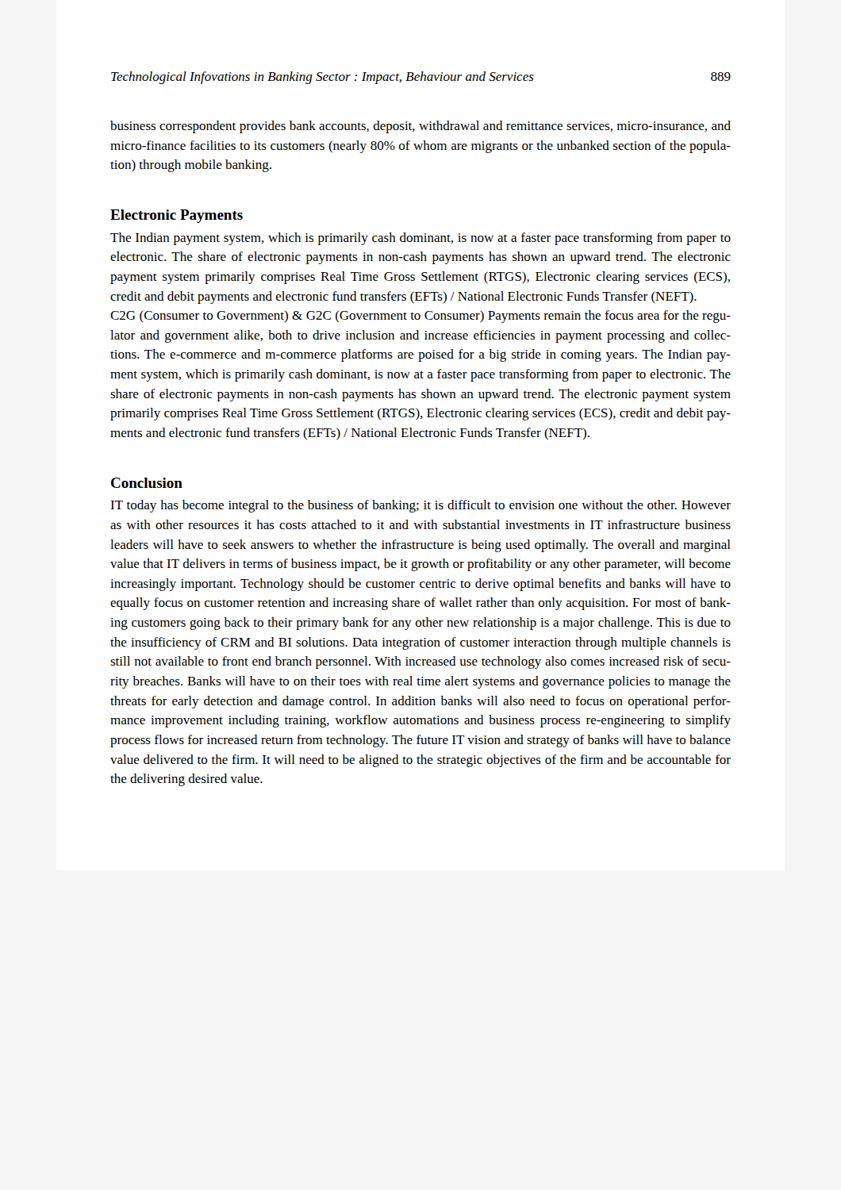Technological Infovations in Banking Sector : Impact, Behaviour and Services 889
business correspondent provides bank accounts, deposit, withdrawal and remittance services, micro-insurance, and micro-finance facilities to its customers (nearly 80% of whom are migrants or the unbanked section of the population) through mobile banking.
Electronic Payments
The Indian payment system, which is primarily cash dominant, is now at a faster pace transforming from paper to electronic. The share of electronic payments in non-cash payments has shown an upward trend. The electronic payment system primarily comprises Real Time Gross Settlement (RTGS), Electronic clearing services (ECS), credit and debit payments and electronic fund transfers (EFTs) / National Electronic Funds Transfer (NEFT).
C2G (Consumer to Government) & G2C (Government to Consumer) Payments remain the focus area for the regulator and government alike, both to drive inclusion and increase efficiencies in payment processing and collections. The e-commerce and m-commerce platforms are poised for a big stride in coming years. The Indian payment system, which is primarily cash dominant, is now at a faster pace transforming from paper to electronic. The share of electronic payments in non-cash payments has shown an upward trend. The electronic payment system primarily comprises Real Time Gross Settlement (RTGS), Electronic clearing services (ECS), credit and debit payments and electronic fund transfers (EFTs) / National Electronic Funds Transfer (NEFT).
Conclusion
IT today has become integral to the business of banking; it is difficult to envision one without the other. However as with other resources it has costs attached to it and with substantial investments in IT infrastructure business leaders will have to seek answers to whether the infrastructure is being used optimally. The overall and marginal value that IT delivers in terms of business impact, be it growth or profitability or any other parameter, will become increasingly important. Technology should be customer centric to derive optimal benefits and banks will have to equally focus on customer retention and increasing share of wallet rather than only acquisition. For most of banking customers going back to their primary bank for any other new relationship is a major challenge. This is due to the insufficiency of CRM and BI solutions. Data integration of customer interaction through multiple channels is still not available to front end branch personnel. With increased use technology also comes increased risk of security breaches. Banks will have to on their toes with real time alert systems and governance policies to manage the threats for early detection and damage control. In addition banks will also need to focus on operational performance improvement including training, workflow automations and business process re-engineering to simplify process flows for increased return from technology. The future IT vision and strategy of banks will have to balance value delivered to the firm. It will need to be aligned to the strategic objectives of the firm and be accountable for the delivering desired value.